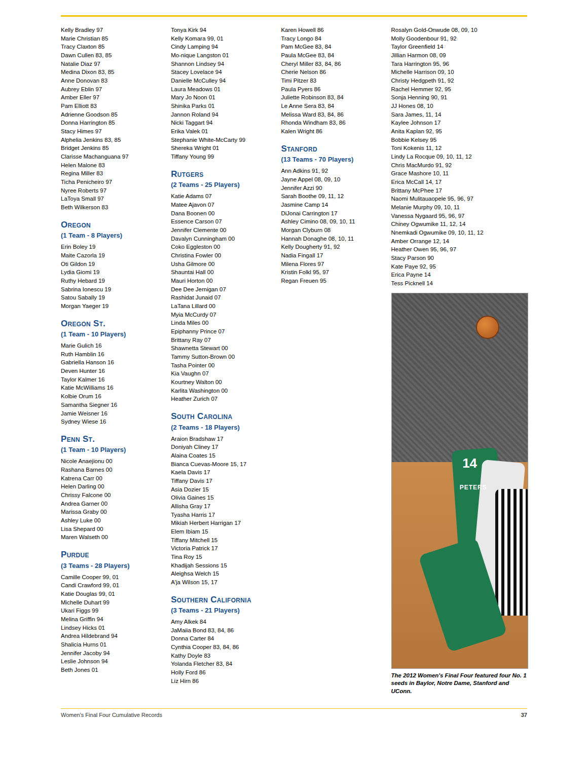Kelly Bradley 97
Marie Christian 85
Tracy Claxton 85
Dawn Cullen 83, 85
Natalie Diaz 97
Medina Dixon 83, 85
Anne Donovan 83
Aubrey Eblin 97
Amber Eller 97
Pam Elliott 83
Adrienne Goodson 85
Donna Harrington 85
Stacy Himes 97
Alphelia Jenkins 83, 85
Bridget Jenkins 85
Clarisse Machanguana 97
Helen Malone 83
Regina Miller 83
Ticha Penicheiro 97
Nyree Roberts 97
LaToya Small 97
Beth Wilkerson 83
Oregon
(1 Team - 8 Players)
Erin Boley 19
Maite Cazorla 19
Oti Gildon 19
Lydia Giomi 19
Ruthy Hebard 19
Sabrina Ionescu 19
Satou Sabally 19
Morgan Yaeger 19
Oregon St.
(1 Team - 10 Players)
Marie Gulich 16
Ruth Hamblin 16
Gabriella Hanson 16
Deven Hunter 16
Taylor Kalmer 16
Katie McWilliams 16
Kolbie Orum 16
Samantha Siegner 16
Jamie Weisner 16
Sydney Wiese 16
Penn St.
(1 Team - 10 Players)
Nicole Anaejionu 00
Rashana Barnes 00
Katrena Carr 00
Helen Darling 00
Chrissy Falcone 00
Andrea Garner 00
Marissa Graby 00
Ashley Luke 00
Lisa Shepard 00
Maren Walseth 00
Purdue
(3 Teams - 28 Players)
Camille Cooper 99, 01
Candi Crawford 99, 01
Katie Douglas 99, 01
Michelle Duhart 99
Ukari Figgs 99
Melina Griffin 94
Lindsey Hicks 01
Andrea Hildebrand 94
Shalicia Hurns 01
Jennifer Jacoby 94
Leslie Johnson 94
Beth Jones 01
Tonya Kirk 94
Kelly Komara 99, 01
Cindy Lamping 94
Mo-nique Langston 01
Shannon Lindsey 94
Stacey Lovelace 94
Danielle McCulley 94
Laura Meadows 01
Mary Jo Noon 01
Shinika Parks 01
Jannon Roland 94
Nicki Taggart 94
Erika Valek 01
Stephanie White-McCarty 99
Shereka Wright 01
Tiffany Young 99
Rutgers
(2 Teams - 25 Players)
Katie Adams 07
Matee Ajavon 07
Dana Boonen 00
Essence Carson 07
Jennifer Clemente 00
Davalyn Cunningham 00
Coko Eggleston 00
Christina Fowler 00
Usha Gilmore 00
Shauntai Hall 00
Mauri Horton 00
Dee Dee Jernigan 07
Rashidat Junaid 07
LaTana Lillard 00
Myia McCurdy 07
Linda Miles 00
Epiphanny Prince 07
Brittany Ray 07
Shawnetta Stewart 00
Tammy Sutton-Brown 00
Tasha Pointer 00
Kia Vaughn 07
Kourtney Walton 00
Karlita Washington 00
Heather Zurich 07
South Carolina
(2 Teams - 18 Players)
Araion Bradshaw 17
Doniyah Cliney 17
Alaina Coates 15
Bianca Cuevas-Moore 15, 17
Kaela Davis 17
Tiffany Davis 17
Asia Dozier 15
Olivia Gaines 15
Allisha Gray 17
Tyasha Harris 17
Mikiah Herbert Harrigan 17
Elem Ibiam 15
Tiffany Mitchell 15
Victoria Patrick 17
Tina Roy 15
Khadijah Sessions 15
Aleighsa Welch 15
A'ja Wilson 15, 17
Southern California
(3 Teams - 21 Players)
Amy Alkek 84
JaMaiia Bond 83, 84, 86
Donna Carter 84
Cynthia Cooper 83, 84, 86
Kathy Doyle 83
Yolanda Fletcher 83, 84
Holly Ford 86
Liz Hirn 86
Karen Howell 86
Tracy Longo 84
Pam McGee 83, 84
Paula McGee 83, 84
Cheryl Miller 83, 84, 86
Cherie Nelson 86
Timi Pitzer 83
Paula Pyers 86
Juliette Robinson 83, 84
Le Anne Sera 83, 84
Melissa Ward 83, 84, 86
Rhonda Windham 83, 86
Kalen Wright 86
Stanford
(13 Teams - 70 Players)
Ann Adkins 91, 92
Jayne Appel 08, 09, 10
Jennifer Azzi 90
Sarah Boothe 09, 11, 12
Jasmine Camp 14
DiJonai Carrington 17
Ashley Cimino 08, 09, 10, 11
Morgan Clyburn 08
Hannah Donaghe 08, 10, 11
Kelly Dougherty 91, 92
Nadia Fingall 17
Milena Flores 97
Kristin Folkl 95, 97
Regan Freuen 95
Rosalyn Gold-Onwude 08, 09, 10
Molly Goodenbour 91, 92
Taylor Greenfield 14
Jillian Harmon 08, 09
Tara Harrington 95, 96
Michelle Harrison 09, 10
Christy Hedgpeth 91, 92
Rachel Hemmer 92, 95
Sonja Henning 90, 91
JJ Hones 08, 10
Sara James, 11, 14
Kaylee Johnson 17
Anita Kaplan 92, 95
Bobbie Kelsey 95
Toni Kokenis 11, 12
Lindy La Rocque 09, 10, 11, 12
Chris MacMurdo 91, 92
Grace Mashore 10, 11
Erica McCall 14, 17
Brittany McPhee 17
Naomi Mulitauaopele 95, 96, 97
Melanie Murphy 09, 10, 11
Vanessa Nygaard 95, 96, 97
Chiney Ogwumike 11, 12, 14
Nnemkadi Ogwumike 09, 10, 11, 12
Amber Orrange 12, 14
Heather Owen 95, 96, 97
Stacy Parson 90
Kate Paye 92, 95
Erica Payne 14
Tess Picknell 14
14
PETERS
The 2012 Women's Final Four featured four No. 1 seeds in Baylor, Notre Dame, Stanford and UConn.
Women's Final Four Cumulative Records
37